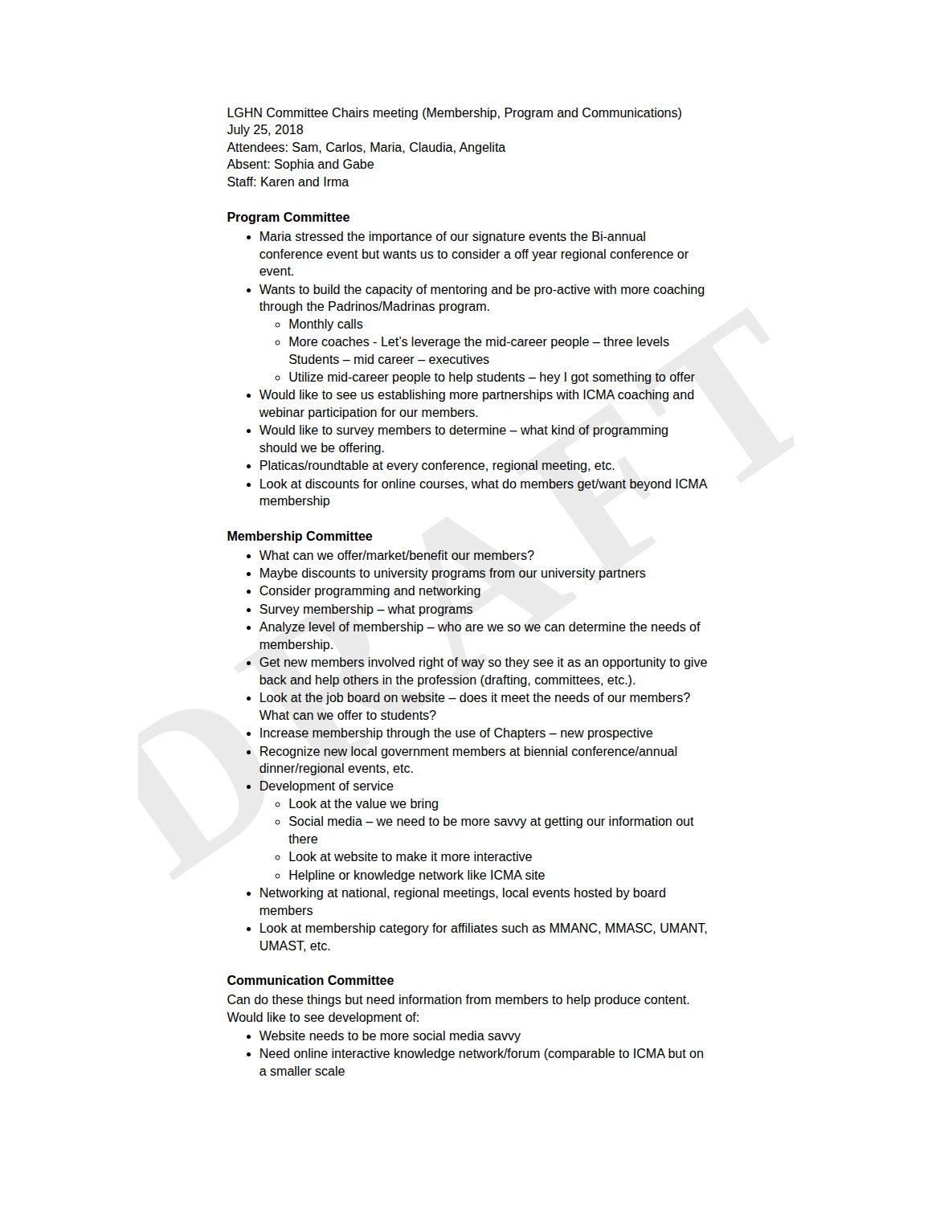DRAFT
LGHN Committee Chairs meeting (Membership, Program and Communications)
July 25, 2018
Attendees: Sam, Carlos, Maria, Claudia, Angelita
Absent: Sophia and Gabe
Staff: Karen and Irma
Program Committee
Maria stressed the importance of our signature events the Bi-annual conference event but wants us to consider a off year regional conference or event.
Wants to build the capacity of mentoring and be pro-active with more coaching through the Padrinos/Madrinas program.
Monthly calls
More coaches - Let’s leverage the mid-career people – three levels Students – mid career – executives
Utilize mid-career people to help students – hey I got something to offer
Would like to see us establishing more partnerships with ICMA coaching and webinar participation for our members.
Would like to survey members to determine – what kind of programming should we be offering.
Platicas/roundtable at every conference, regional meeting, etc.
Look at discounts for online courses, what do members get/want beyond ICMA membership
Membership Committee
What can we offer/market/benefit our members?
Maybe discounts to university programs from our university partners
Consider programming and networking
Survey membership – what programs
Analyze level of membership – who are we so we can determine the needs of membership.
Get new members involved right of way so they see it as an opportunity to give back and help others in the profession (drafting, committees, etc.).
Look at the job board on website – does it meet the needs of our members? What can we offer to students?
Increase membership through the use of Chapters – new prospective
Recognize new local government members at biennial conference/annual dinner/regional events, etc.
Development of service
Look at the value we bring
Social media – we need to be more savvy at getting our information out there
Look at website to make it more interactive
Helpline or knowledge network like ICMA site
Networking at national, regional meetings, local events hosted by board members
Look at membership category for affiliates such as MMANC, MMASC, UMANT, UMAST, etc.
Communication Committee
Can do these things but need information from members to help produce content. Would like to see development of:
Website needs to be more social media savvy
Need online interactive knowledge network/forum (comparable to ICMA but on a smaller scale